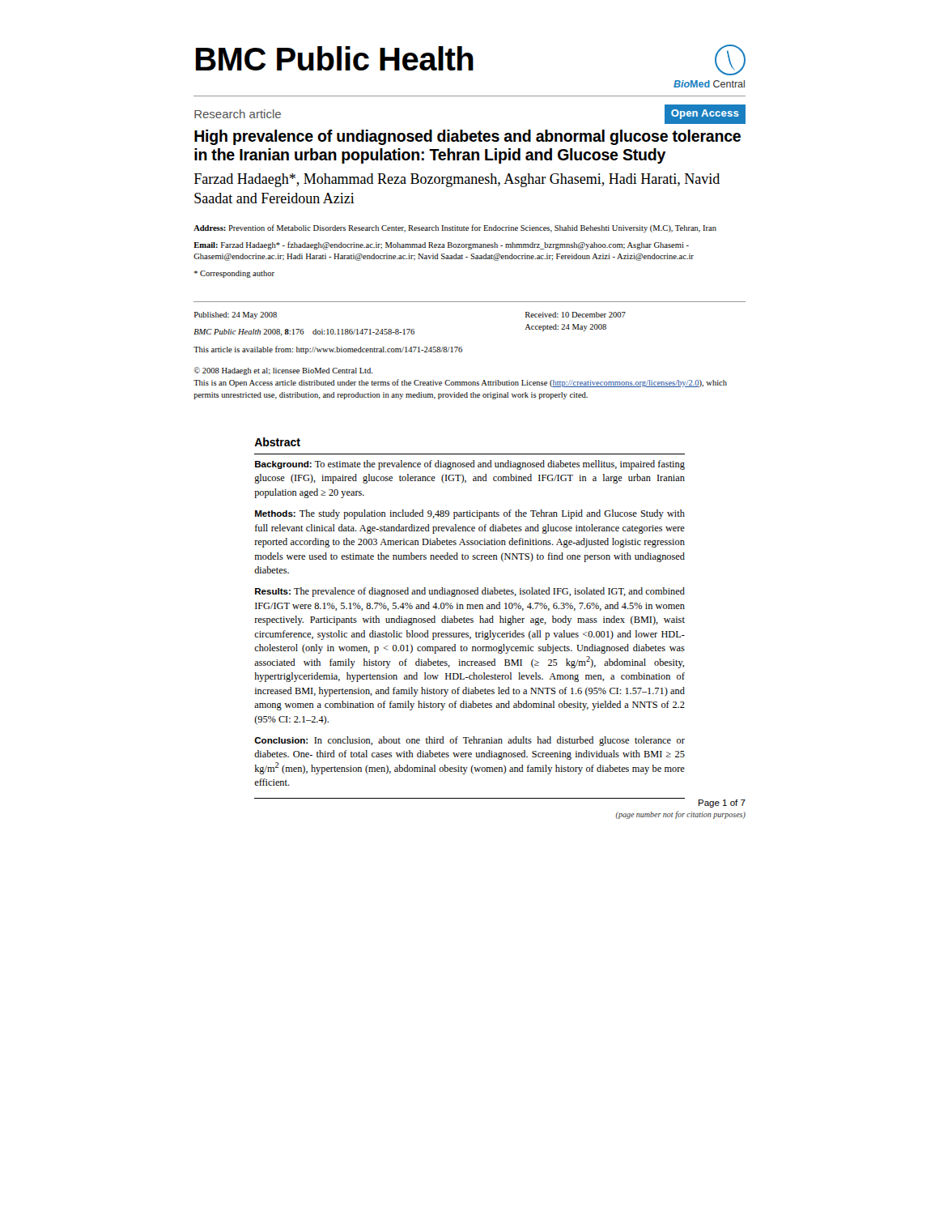BMC Public Health
Bio Med Central
Research article
Open Access
High prevalence of undiagnosed diabetes and abnormal glucose tolerance in the Iranian urban population: Tehran Lipid and Glucose Study
Farzad Hadaegh*, Mohammad Reza Bozorgmanesh, Asghar Ghasemi, Hadi Harati, Navid Saadat and Fereidoun Azizi
Address: Prevention of Metabolic Disorders Research Center, Research Institute for Endocrine Sciences, Shahid Beheshti University (M.C), Tehran, Iran
Email: Farzad Hadaegh* - fzhadaegh@endocrine.ac.ir; Mohammad Reza Bozorgmanesh - mhmmdrz_bzrgmnsh@yahoo.com; Asghar Ghasemi - Ghasemi@endocrine.ac.ir; Hadi Harati - Harati@endocrine.ac.ir; Navid Saadat - Saadat@endocrine.ac.ir; Fereidoun Azizi - Azizi@endocrine.ac.ir
* Corresponding author
Published: 24 May 2008
BMC Public Health 2008, 8:176 doi:10.1186/1471-2458-8-176
This article is available from: http://www.biomedcentral.com/1471-2458/8/176
Received: 10 December 2007
Accepted: 24 May 2008
© 2008 Hadaegh et al; licensee BioMed Central Ltd. This is an Open Access article distributed under the terms of the Creative Commons Attribution License (http://creativecommons.org/licenses/by/2.0), which permits unrestricted use, distribution, and reproduction in any medium, provided the original work is properly cited.
Abstract
Background: To estimate the prevalence of diagnosed and undiagnosed diabetes mellitus, impaired fasting glucose (IFG), impaired glucose tolerance (IGT), and combined IFG/IGT in a large urban Iranian population aged ≥ 20 years.
Methods: The study population included 9,489 participants of the Tehran Lipid and Glucose Study with full relevant clinical data. Age-standardized prevalence of diabetes and glucose intolerance categories were reported according to the 2003 American Diabetes Association definitions. Age-adjusted logistic regression models were used to estimate the numbers needed to screen (NNTS) to find one person with undiagnosed diabetes.
Results: The prevalence of diagnosed and undiagnosed diabetes, isolated IFG, isolated IGT, and combined IFG/IGT were 8.1%, 5.1%, 8.7%, 5.4% and 4.0% in men and 10%, 4.7%, 6.3%, 7.6%, and 4.5% in women respectively. Participants with undiagnosed diabetes had higher age, body mass index (BMI), waist circumference, systolic and diastolic blood pressures, triglycerides (all p values <0.001) and lower HDL-cholesterol (only in women, p < 0.01) compared to normoglycemic subjects. Undiagnosed diabetes was associated with family history of diabetes, increased BMI (≥ 25 kg/m2), abdominal obesity, hypertriglyceridemia, hypertension and low HDL-cholesterol levels. Among men, a combination of increased BMI, hypertension, and family history of diabetes led to a NNTS of 1.6 (95% CI: 1.57–1.71) and among women a combination of family history of diabetes and abdominal obesity, yielded a NNTS of 2.2 (95% CI: 2.1–2.4).
Conclusion: In conclusion, about one third of Tehranian adults had disturbed glucose tolerance or diabetes. One- third of total cases with diabetes were undiagnosed. Screening individuals with BMI ≥ 25 kg/m2 (men), hypertension (men), abdominal obesity (women) and family history of diabetes may be more efficient.
Page 1 of 7
(page number not for citation purposes)